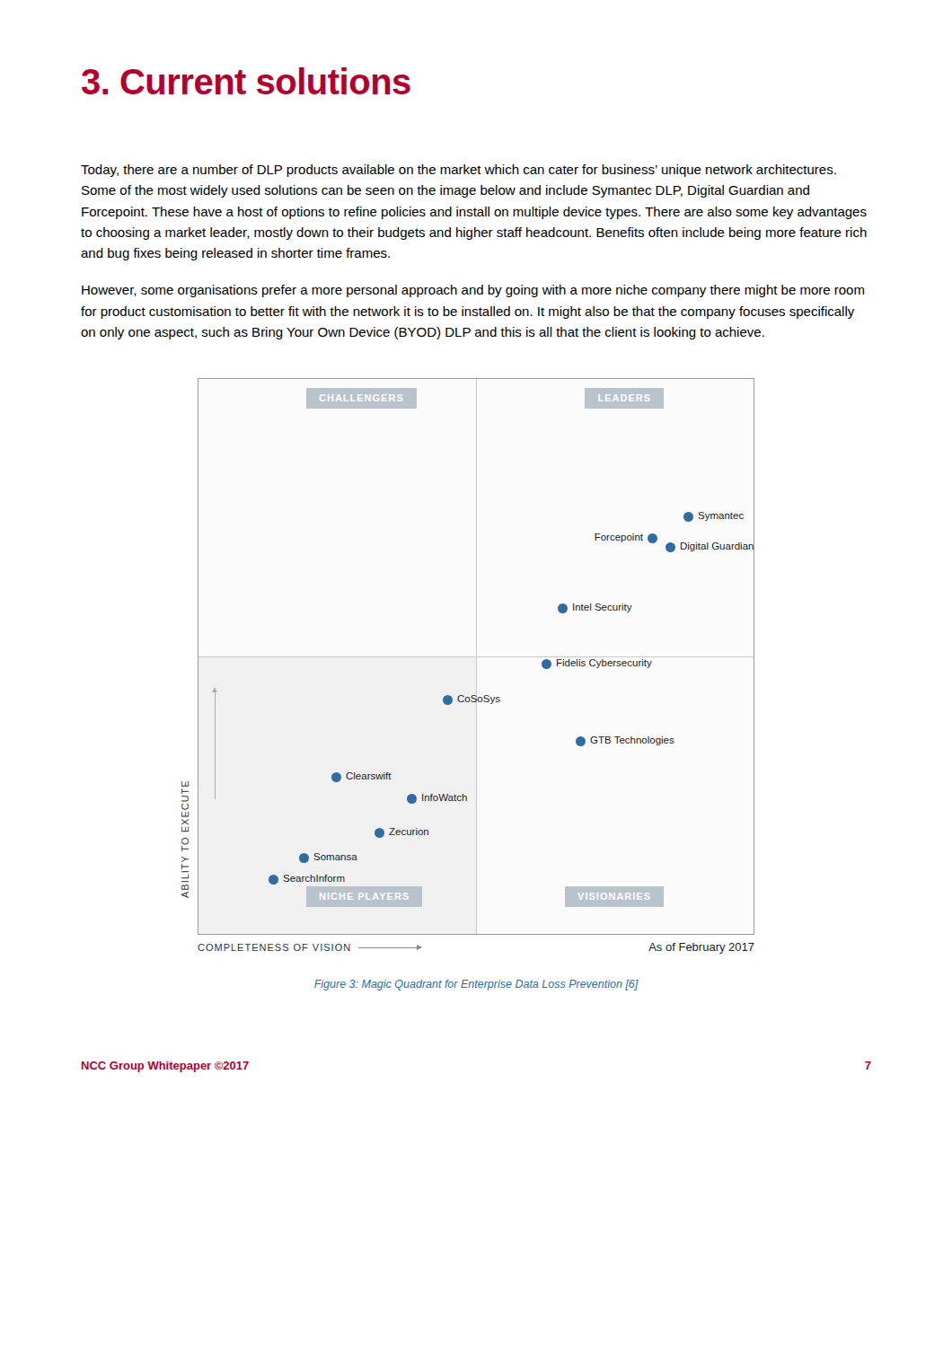3. Current solutions
Today, there are a number of DLP products available on the market which can cater for business’ unique network architectures. Some of the most widely used solutions can be seen on the image below and include Symantec DLP, Digital Guardian and Forcepoint. These have a host of options to refine policies and install on multiple device types. There are also some key advantages to choosing a market leader, mostly down to their budgets and higher staff headcount. Benefits often include being more feature rich and bug fixes being released in shorter time frames.
However, some organisations prefer a more personal approach and by going with a more niche company there might be more room for product customisation to better fit with the network it is to be installed on. It might also be that the company focuses specifically on only one aspect, such as Bring Your Own Device (BYOD) DLP and this is all that the client is looking to achieve.
CHALLENGERS
LEADERS
NICHE PLAYERS
VISIONARIES
ABILITY TO EXECUTE
Symantec
Forcepoint
Digital Guardian
Intel Security
Fidelis Cybersecurity
CoSoSys
GTB Technologies
Clearswift
InfoWatch
Zecurion
Somansa
SearchInform
COMPLETENESS OF VISION
As of February 2017
Figure 3: Magic Quadrant for Enterprise Data Loss Prevention [6]
NCC Group Whitepaper ©2017
7